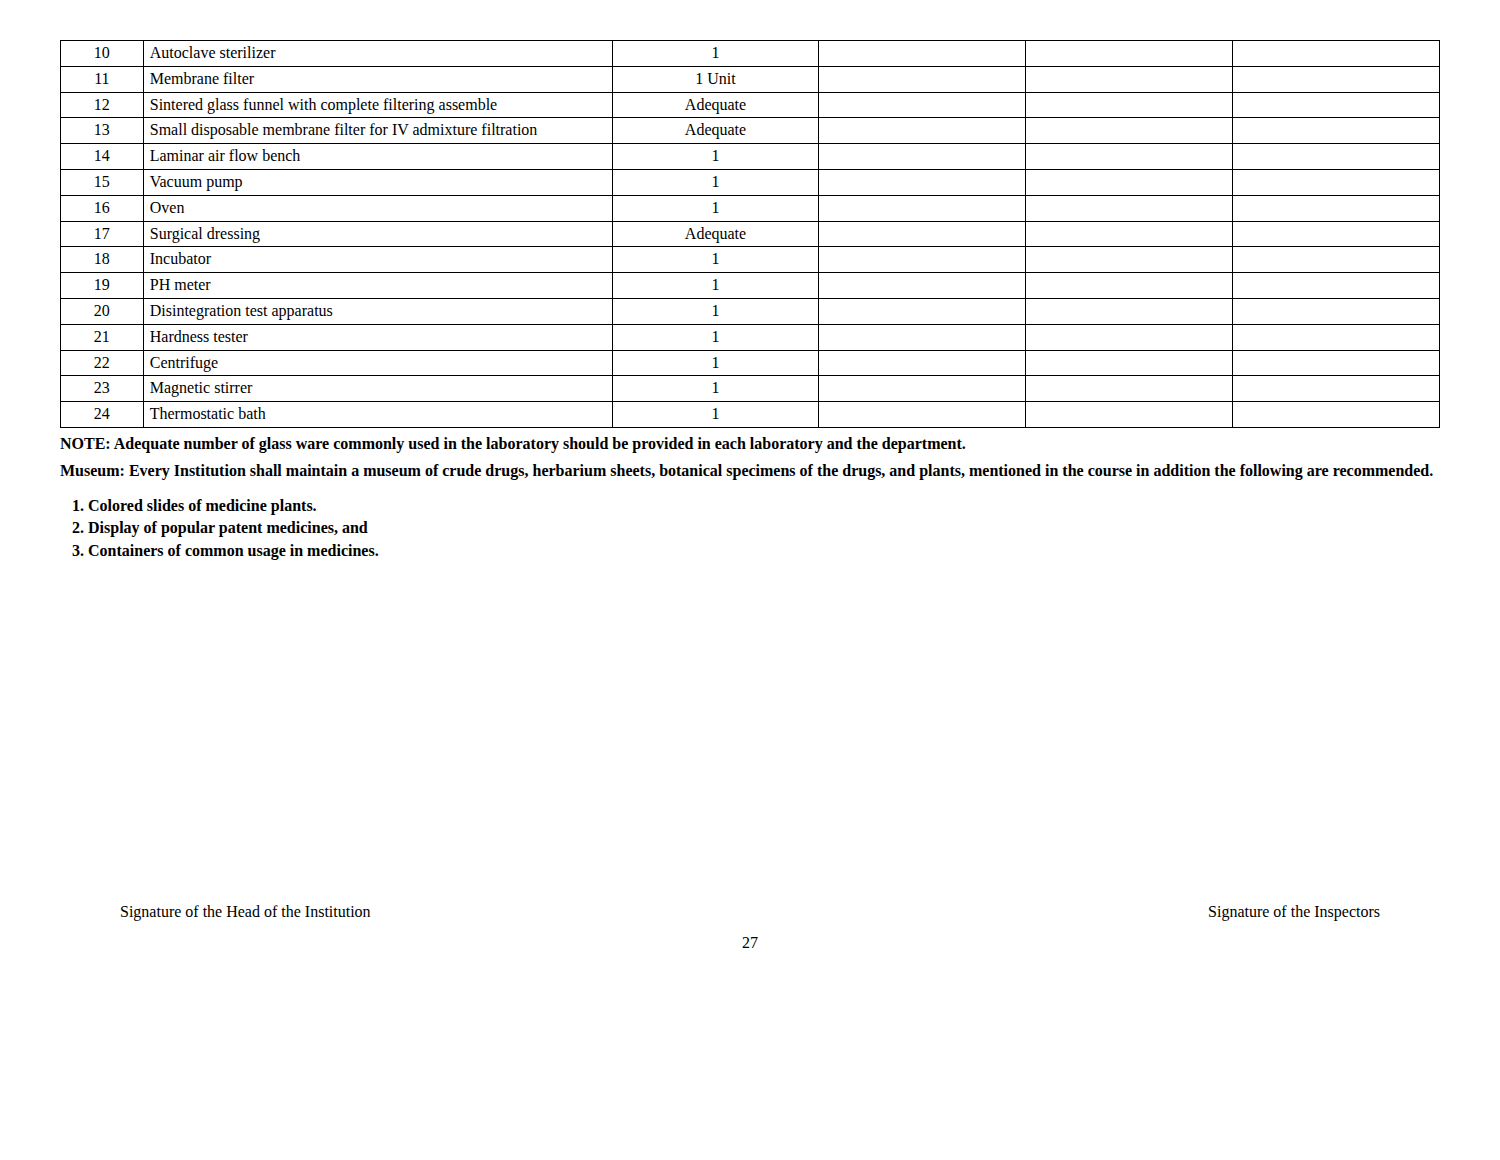| 10 | Autoclave sterilizer | 1 | | | |
| 11 | Membrane filter | 1 Unit | | | |
| 12 | Sintered glass funnel with complete filtering assemble | Adequate | | | |
| 13 | Small disposable membrane filter for IV admixture filtration | Adequate | | | |
| 14 | Laminar air flow bench | 1 | | | |
| 15 | Vacuum pump | 1 | | | |
| 16 | Oven | 1 | | | |
| 17 | Surgical dressing | Adequate | | | |
| 18 | Incubator | 1 | | | |
| 19 | PH meter | 1 | | | |
| 20 | Disintegration test apparatus | 1 | | | |
| 21 | Hardness tester | 1 | | | |
| 22 | Centrifuge | 1 | | | |
| 23 | Magnetic stirrer | 1 | | | |
| 24 | Thermostatic bath | 1 | | | |
NOTE: Adequate number of glass ware commonly used in the laboratory should be provided in each laboratory and the department.
Museum: Every Institution shall maintain a museum of crude drugs, herbarium sheets, botanical specimens of the drugs, and plants, mentioned in the course in addition the following are recommended.
Colored slides of medicine plants.
Display of popular patent medicines, and
Containers of common usage in medicines.
Signature of the Head of the Institution Signature of the Inspectors
27